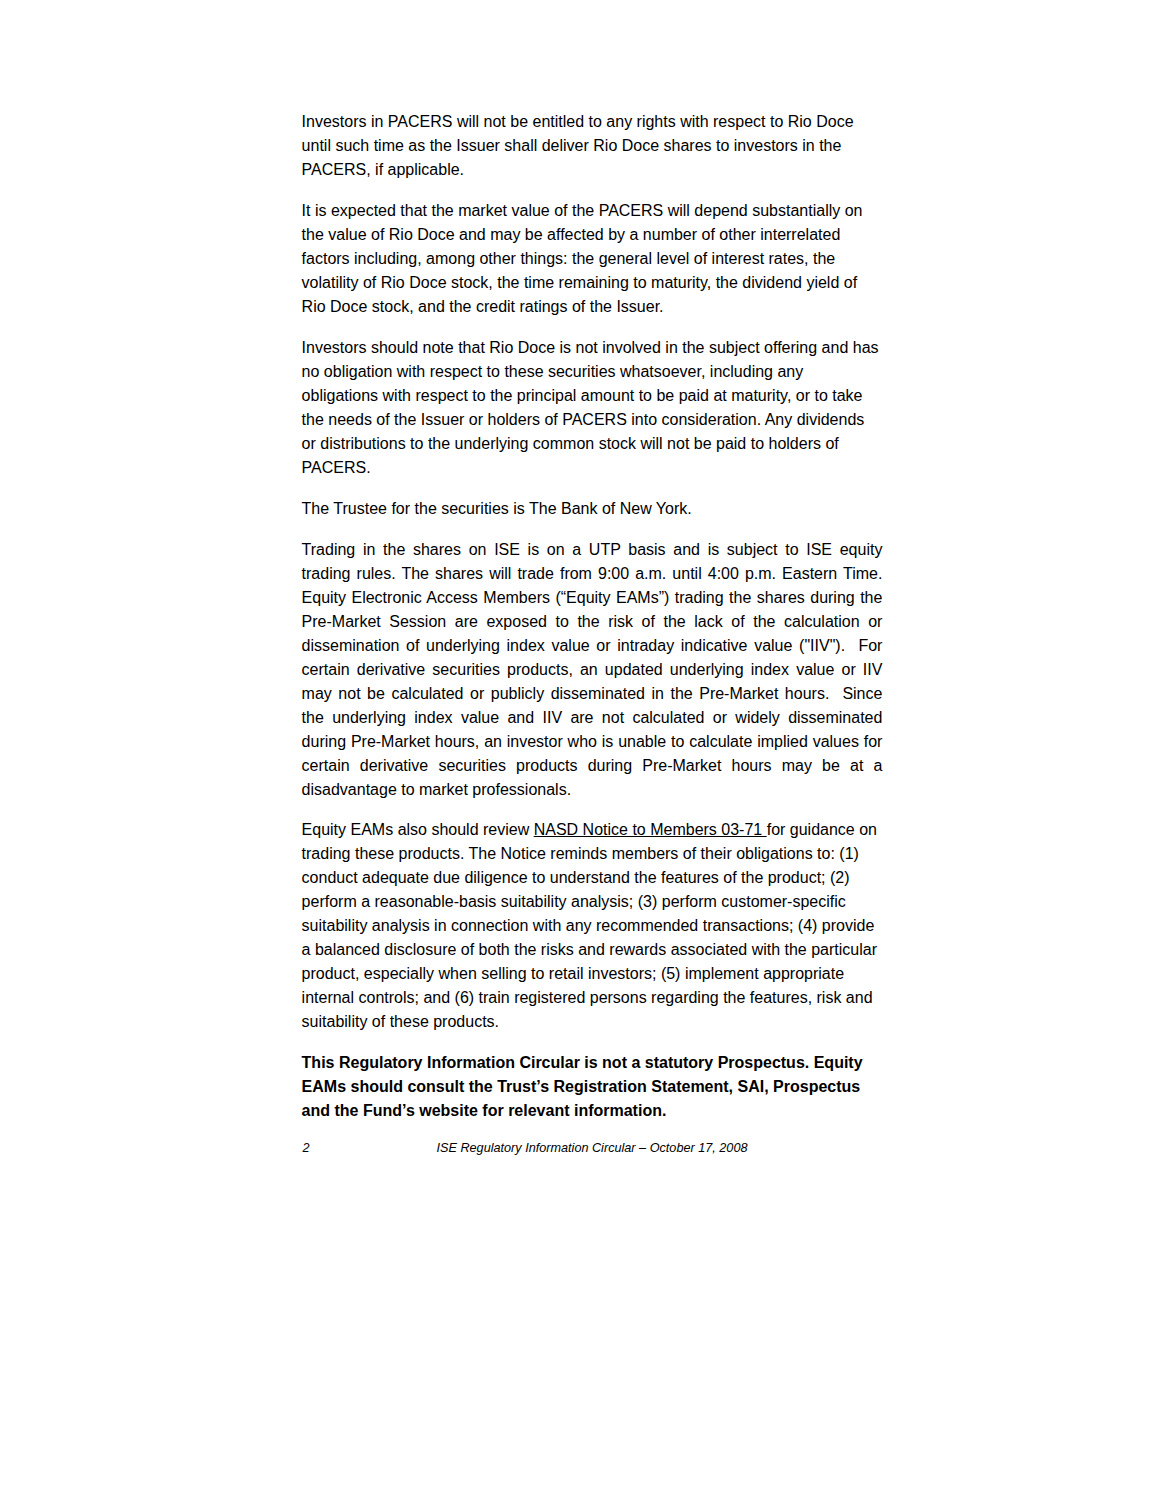Investors in PACERS will not be entitled to any rights with respect to Rio Doce until such time as the Issuer shall deliver Rio Doce shares to investors in the PACERS, if applicable.
It is expected that the market value of the PACERS will depend substantially on the value of Rio Doce and may be affected by a number of other interrelated factors including, among other things: the general level of interest rates, the volatility of Rio Doce stock, the time remaining to maturity, the dividend yield of Rio Doce stock, and the credit ratings of the Issuer.
Investors should note that Rio Doce is not involved in the subject offering and has no obligation with respect to these securities whatsoever, including any obligations with respect to the principal amount to be paid at maturity, or to take the needs of the Issuer or holders of PACERS into consideration. Any dividends or distributions to the underlying common stock will not be paid to holders of PACERS.
The Trustee for the securities is The Bank of New York.
Trading in the shares on ISE is on a UTP basis and is subject to ISE equity trading rules. The shares will trade from 9:00 a.m. until 4:00 p.m. Eastern Time. Equity Electronic Access Members (“Equity EAMs”) trading the shares during the Pre-Market Session are exposed to the risk of the lack of the calculation or dissemination of underlying index value or intraday indicative value ("IIV"). For certain derivative securities products, an updated underlying index value or IIV may not be calculated or publicly disseminated in the Pre-Market hours. Since the underlying index value and IIV are not calculated or widely disseminated during Pre-Market hours, an investor who is unable to calculate implied values for certain derivative securities products during Pre-Market hours may be at a disadvantage to market professionals.
Equity EAMs also should review NASD Notice to Members 03-71 for guidance on trading these products. The Notice reminds members of their obligations to: (1) conduct adequate due diligence to understand the features of the product; (2) perform a reasonable-basis suitability analysis; (3) perform customer-specific suitability analysis in connection with any recommended transactions; (4) provide a balanced disclosure of both the risks and rewards associated with the particular product, especially when selling to retail investors; (5) implement appropriate internal controls; and (6) train registered persons regarding the features, risk and suitability of these products.
This Regulatory Information Circular is not a statutory Prospectus. Equity EAMs should consult the Trust’s Registration Statement, SAI, Prospectus and the Fund’s website for relevant information.
| 2 | ISE Regulatory Information Circular – October 17, 2008 | |